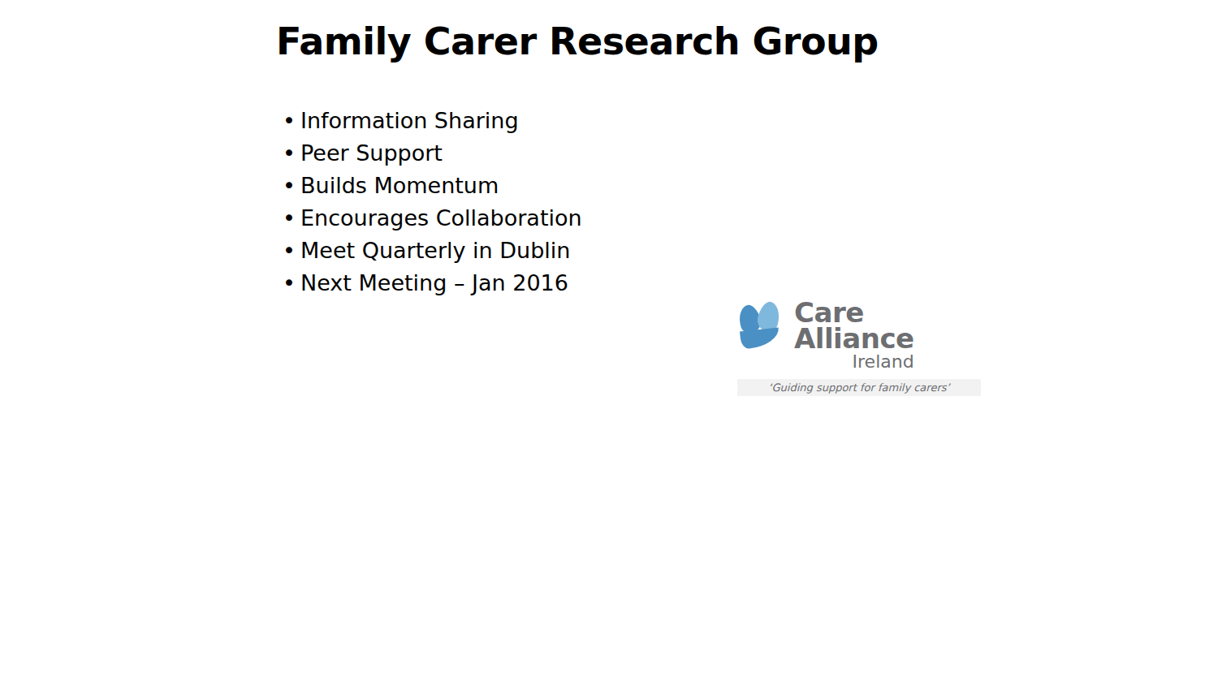Family Carer Research Group
Information Sharing
Peer Support
Builds Momentum
Encourages Collaboration
Meet Quarterly in Dublin
Next Meeting – Jan 2016
Care Alliance Ireland
‘Guiding support for family carers’